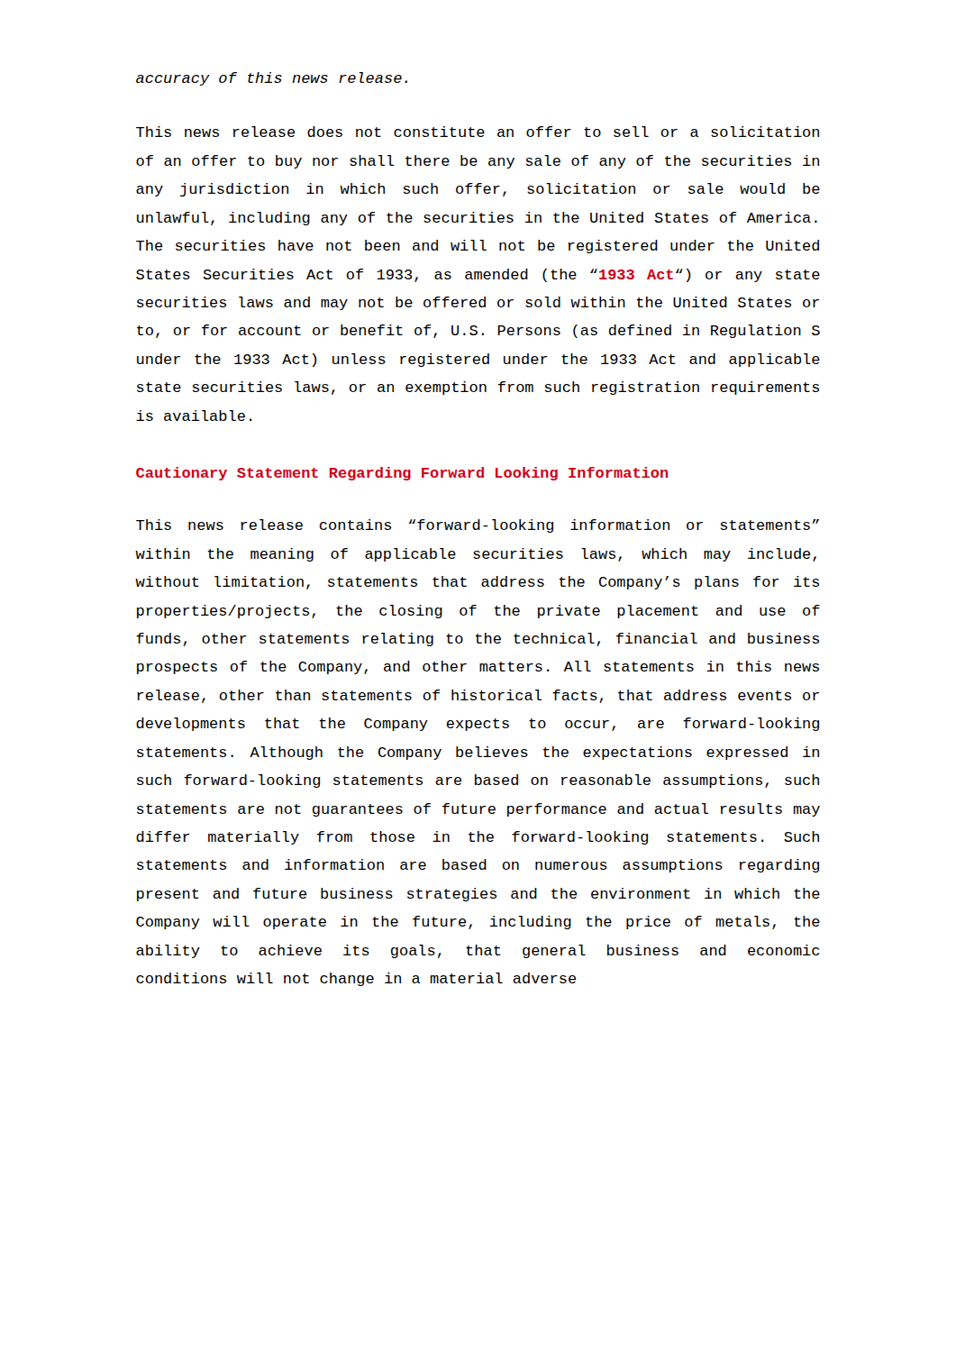accuracy of this news release.
This news release does not constitute an offer to sell or a solicitation of an offer to buy nor shall there be any sale of any of the securities in any jurisdiction in which such offer, solicitation or sale would be unlawful, including any of the securities in the United States of America. The securities have not been and will not be registered under the United States Securities Act of 1933, as amended (the “1933 Act“) or any state securities laws and may not be offered or sold within the United States or to, or for account or benefit of, U.S. Persons (as defined in Regulation S under the 1933 Act) unless registered under the 1933 Act and applicable state securities laws, or an exemption from such registration requirements is available.
Cautionary Statement Regarding Forward Looking Information
This news release contains “forward-looking information or statements” within the meaning of applicable securities laws, which may include, without limitation, statements that address the Company’s plans for its properties/projects, the closing of the private placement and use of funds, other statements relating to the technical, financial and business prospects of the Company, and other matters. All statements in this news release, other than statements of historical facts, that address events or developments that the Company expects to occur, are forward-looking statements. Although the Company believes the expectations expressed in such forward-looking statements are based on reasonable assumptions, such statements are not guarantees of future performance and actual results may differ materially from those in the forward-looking statements. Such statements and information are based on numerous assumptions regarding present and future business strategies and the environment in which the Company will operate in the future, including the price of metals, the ability to achieve its goals, that general business and economic conditions will not change in a material adverse